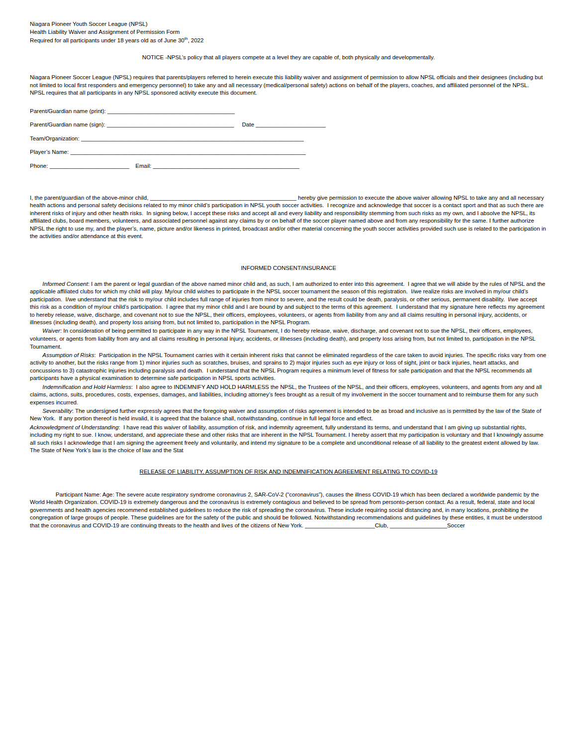Niagara Pioneer Youth Soccer League (NPSL)
Health Liability Waiver and Assignment of Permission Form
Required for all participants under 18 years old as of June 30th, 2022
NOTICE -NPSL’s policy that all players compete at a level they are capable of, both physically and developmentally.
Niagara Pioneer Soccer League (NPSL) requires that parents/players referred to herein execute this liability waiver and assignment of permission to allow NPSL officials and their designees (including but not limited to local first responders and emergency personnel) to take any and all necessary (medical/personal safety) actions on behalf of the players, coaches, and affiliated personnel of the NPSL. NPSL requires that all participants in any NPSL sponsored activity execute this document.
Parent/Guardian name (print): ________________________________________
Parent/Guardian name (sign): ________________________________________ Date ______________________
Team/Organization: ______________________________________________________________________
Player’s Name: __________________________________________________________________________
Phone: _________________________ Email: ______________________________________________
I, the parent/guardian of the above-minor child, ______________________________________________ hereby give permission to execute the above waiver allowing NPSL to take any and all necessary health actions and personal safety decisions related to my minor child’s participation in NPSL youth soccer activities. I recognize and acknowledge that soccer is a contact sport and that as such there are inherent risks of injury and other health risks. In signing below, I accept these risks and accept all and every liability and responsibility stemming from such risks as my own, and I absolve the NPSL, its affiliated clubs, board members, volunteers, and associated personnel against any claims by or on behalf of the soccer player named above and from any responsibility for the same. I further authorize NPSL the right to use my, and the player’s, name, picture and/or likeness in printed, broadcast and/or other material concerning the youth soccer activities provided such use is related to the participation in the activities and/or attendance at this event.
INFORMED CONSENT/INSURANCE
Informed Consent: I am the parent or legal guardian of the above named minor child and, as such, I am authorized to enter into this agreement. I agree that we will abide by the rules of NPSL and the applicable affiliated clubs for which my child will play. My/our child wishes to participate in the NPSL soccer tournament the season of this registration. I/we realize risks are involved in my/our child’s participation. I/we understand that the risk to my/our child includes full range of injuries from minor to severe, and the result could be death, paralysis, or other serious, permanent disability. I/we accept this risk as a condition of my/our child’s participation. I agree that my minor child and I are bound by and subject to the terms of this agreement. I understand that my signature here reflects my agreement to hereby release, waive, discharge, and covenant not to sue the NPSL, their officers, employees, volunteers, or agents from liability from any and all claims resulting in personal injury, accidents, or illnesses (including death), and property loss arising from, but not limited to, participation in the NPSL Program.
Waiver: In consideration of being permitted to participate in any way in the NPSL Tournament, I do hereby release, waive, discharge, and covenant not to sue the NPSL, their officers, employees, volunteers, or agents from liability from any and all claims resulting in personal injury, accidents, or illnesses (including death), and property loss arising from, but not limited to, participation in the NPSL Tournament.
Assumption of Risks: Participation in the NPSL Tournament carries with it certain inherent risks that cannot be eliminated regardless of the care taken to avoid injuries. The specific risks vary from one activity to another, but the risks range from 1) minor injuries such as scratches, bruises, and sprains to 2) major injuries such as eye injury or loss of sight, joint or back injuries, heart attacks, and concussions to 3) catastrophic injuries including paralysis and death. I understand that the NPSL Program requires a minimum level of fitness for safe participation and that the NPSL recommends all participants have a physical examination to determine safe participation in NPSL sports activities.
Indemnification and Hold Harmless: I also agree to INDEMNIFY AND HOLD HARMLESS the NPSL, the Trustees of the NPSL, and their officers, employees, volunteers, and agents from any and all claims, actions, suits, procedures, costs, expenses, damages, and liabilities, including attorney’s fees brought as a result of my involvement in the soccer tournament and to reimburse them for any such expenses incurred.
Severability: The undersigned further expressly agrees that the foregoing waiver and assumption of risks agreement is intended to be as broad and inclusive as is permitted by the law of the State of New York. If any portion thereof is held invalid, it is agreed that the balance shall, notwithstanding, continue in full legal force and effect.
Acknowledgment of Understanding: I have read this waiver of liability, assumption of risk, and indemnity agreement, fully understand its terms, and understand that I am giving up substantial rights, including my right to sue. I know, understand, and appreciate these and other risks that are inherent in the NPSL Tournament. I hereby assert that my participation is voluntary and that I knowingly assume all such risks I acknowledge that I am signing the agreement freely and voluntarily, and intend my signature to be a complete and unconditional release of all liability to the greatest extent allowed by law. The State of New York’s law is the choice of law and the Stat
RELEASE OF LIABILITY, ASSUMPTION OF RISK AND INDEMNIFICATION AGREEMENT RELATING TO COVID-19
Participant Name: Age: The severe acute respiratory syndrome coronavirus 2, SAR-CoV-2 (“coronavirus”), causes the illness COVID-19 which has been declared a worldwide pandemic by the World Health Organization. COVID-19 is extremely dangerous and the coronavirus is extremely contagious and believed to be spread from personto-person contact. As a result, federal, state and local governments and health agencies recommend established guidelines to reduce the risk of spreading the coronavirus. These include requiring social distancing and, in many locations, prohibiting the congregation of large groups of people. These guidelines are for the safety of the public and should be followed. Notwithstanding recommendations and guidelines by these entities, it must be understood that the coronavirus and COVID-19 are continuing threats to the health and lives of the citizens of New York. ______________________Club, __________________Soccer